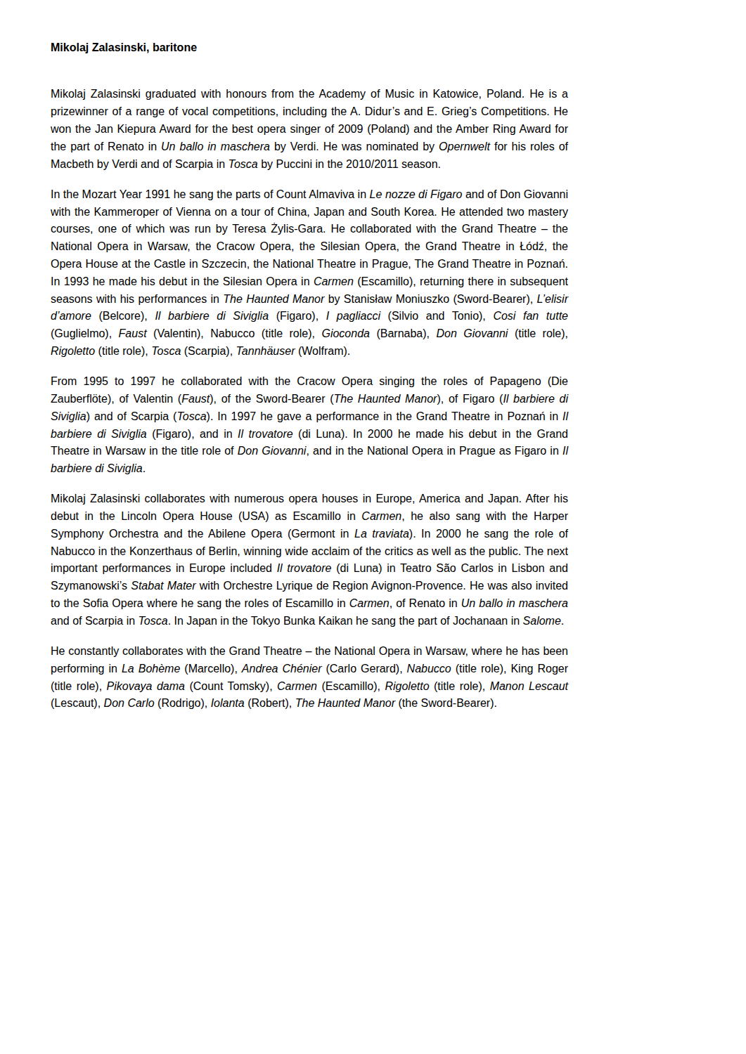Mikolaj Zalasinski, baritone
Mikolaj Zalasinski graduated with honours from the Academy of Music in Katowice, Poland. He is a prizewinner of a range of vocal competitions, including the A. Didur’s and E. Grieg’s Competitions. He won the Jan Kiepura Award for the best opera singer of 2009 (Poland) and the Amber Ring Award for the part of Renato in Un ballo in maschera by Verdi. He was nominated by Opernwelt for his roles of Macbeth by Verdi and of Scarpia in Tosca by Puccini in the 2010/2011 season.
In the Mozart Year 1991 he sang the parts of Count Almaviva in Le nozze di Figaro and of Don Giovanni with the Kammeroper of Vienna on a tour of China, Japan and South Korea. He attended two mastery courses, one of which was run by Teresa Żylis-Gara. He collaborated with the Grand Theatre – the National Opera in Warsaw, the Cracow Opera, the Silesian Opera, the Grand Theatre in Łódź, the Opera House at the Castle in Szczecin, the National Theatre in Prague, The Grand Theatre in Poznań. In 1993 he made his debut in the Silesian Opera in Carmen (Escamillo), returning there in subsequent seasons with his performances in The Haunted Manor by Stanisław Moniuszko (Sword-Bearer), L’elisir d’amore (Belcore), Il barbiere di Siviglia (Figaro), I pagliacci (Silvio and Tonio), Cosi fan tutte (Guglielmo), Faust (Valentin), Nabucco (title role), Gioconda (Barnaba), Don Giovanni (title role), Rigoletto (title role), Tosca (Scarpia), Tannhäuser (Wolfram).
From 1995 to 1997 he collaborated with the Cracow Opera singing the roles of Papageno (Die Zauberflöte), of Valentin (Faust), of the Sword-Bearer (The Haunted Manor), of Figaro (Il barbiere di Siviglia) and of Scarpia (Tosca). In 1997 he gave a performance in the Grand Theatre in Poznań in Il barbiere di Siviglia (Figaro), and in Il trovatore (di Luna). In 2000 he made his debut in the Grand Theatre in Warsaw in the title role of Don Giovanni, and in the National Opera in Prague as Figaro in Il barbiere di Siviglia.
Mikolaj Zalasinski collaborates with numerous opera houses in Europe, America and Japan. After his debut in the Lincoln Opera House (USA) as Escamillo in Carmen, he also sang with the Harper Symphony Orchestra and the Abilene Opera (Germont in La traviata). In 2000 he sang the role of Nabucco in the Konzerthaus of Berlin, winning wide acclaim of the critics as well as the public. The next important performances in Europe included Il trovatore (di Luna) in Teatro São Carlos in Lisbon and Szymanowski’s Stabat Mater with Orchestre Lyrique de Region Avignon-Provence. He was also invited to the Sofia Opera where he sang the roles of Escamillo in Carmen, of Renato in Un ballo in maschera and of Scarpia in Tosca. In Japan in the Tokyo Bunka Kaikan he sang the part of Jochanaan in Salome.
He constantly collaborates with the Grand Theatre – the National Opera in Warsaw, where he has been performing in La Bohème (Marcello), Andrea Chénier (Carlo Gerard), Nabucco (title role), King Roger (title role), Pikovaya dama (Count Tomsky), Carmen (Escamillo), Rigoletto (title role), Manon Lescaut (Lescaut), Don Carlo (Rodrigo), Iolanta (Robert), The Haunted Manor (the Sword-Bearer).